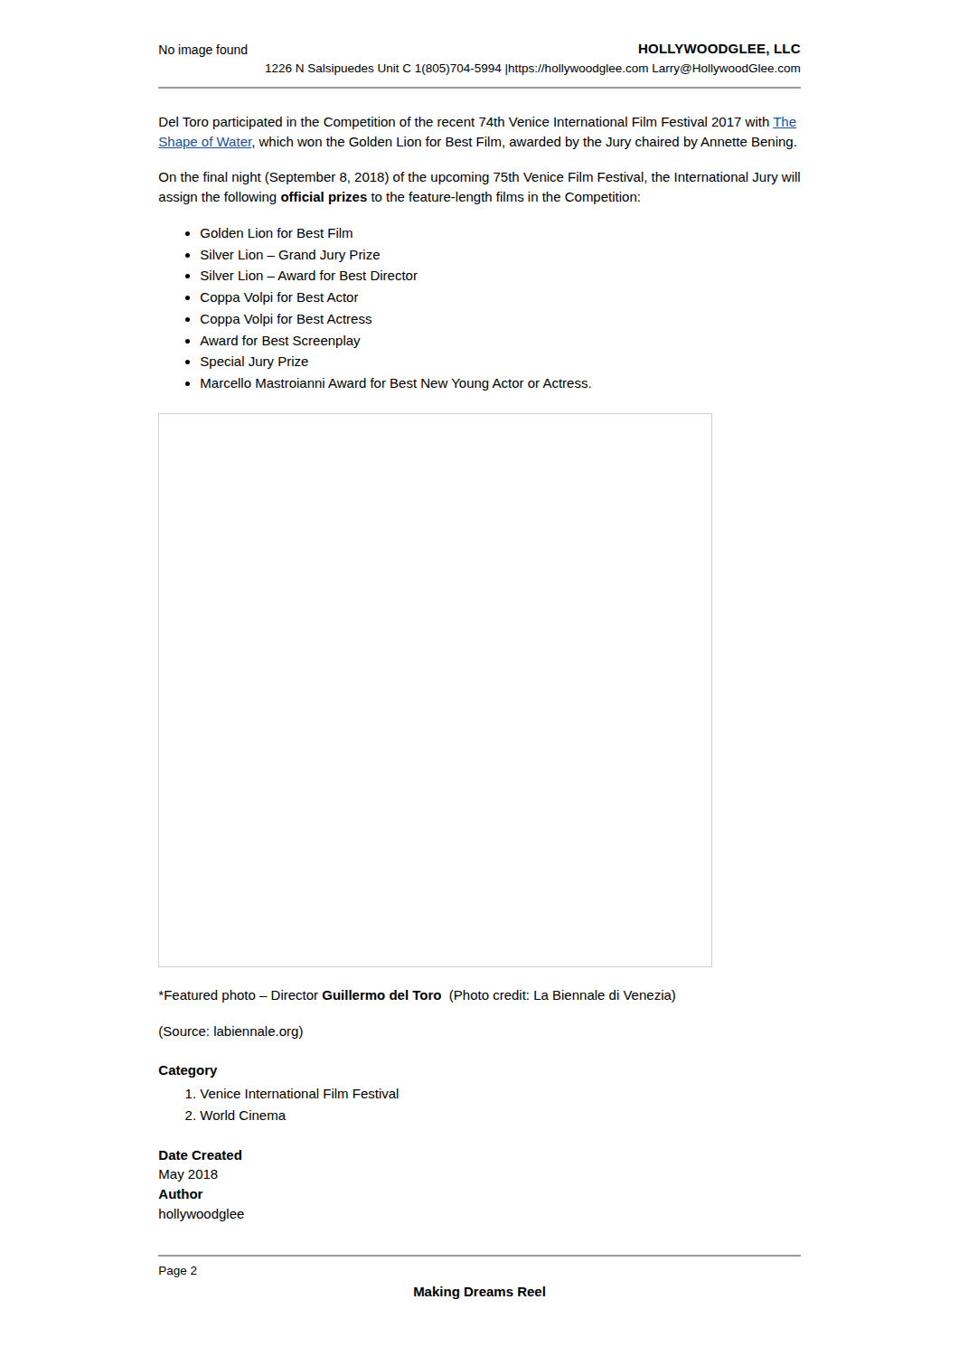No image found
HOLLYWOODGLEE, LLC
1226 N Salsipuedes Unit C 1(805)704-5994 |https://hollywoodglee.com Larry@HollywoodGlee.com
Del Toro participated in the Competition of the recent 74th Venice International Film Festival 2017 with The Shape of Water, which won the Golden Lion for Best Film, awarded by the Jury chaired by Annette Bening.
On the final night (September 8, 2018) of the upcoming 75th Venice Film Festival, the International Jury will assign the following official prizes to the feature-length films in the Competition:
Golden Lion for Best Film
Silver Lion – Grand Jury Prize
Silver Lion – Award for Best Director
Coppa Volpi for Best Actor
Coppa Volpi for Best Actress
Award for Best Screenplay
Special Jury Prize
Marcello Mastroianni Award for Best New Young Actor or Actress.
*Featured photo – Director Guillermo del Toro (Photo credit: La Biennale di Venezia)
(Source: labiennale.org)
Category
Venice International Film Festival
World Cinema
Date CreatedMay 2018
Authorhollywoodglee
Page 2
Making Dreams Reel